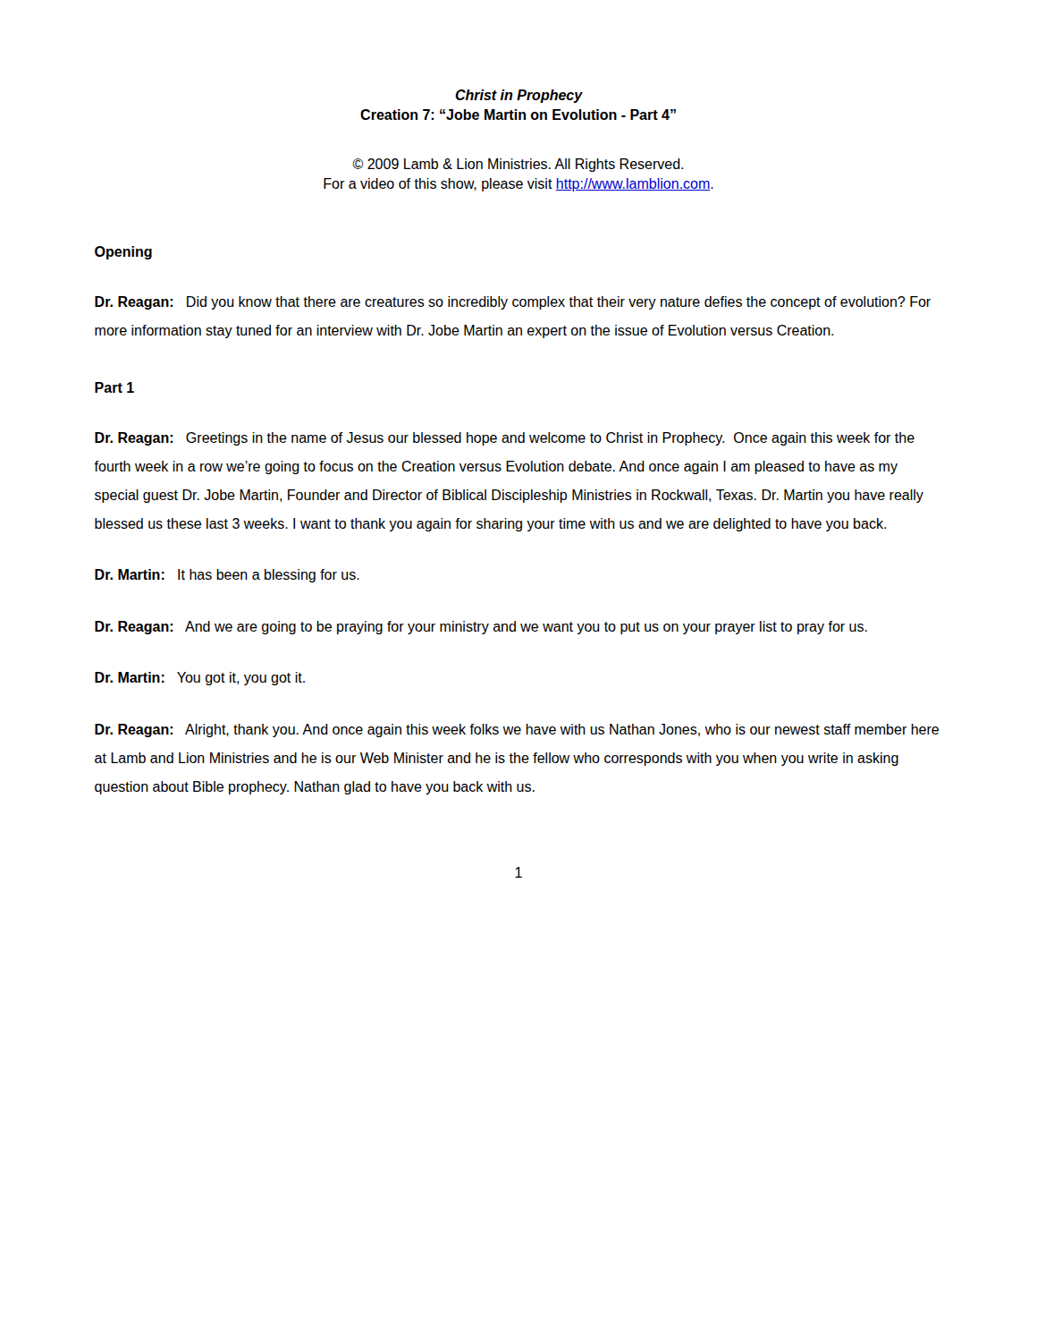Christ in Prophecy
Creation 7: “Jobe Martin on Evolution - Part 4”
© 2009 Lamb & Lion Ministries. All Rights Reserved.
For a video of this show, please visit http://www.lamblion.com.
Opening
Dr. Reagan: Did you know that there are creatures so incredibly complex that their very nature defies the concept of evolution? For more information stay tuned for an interview with Dr. Jobe Martin an expert on the issue of Evolution versus Creation.
Part 1
Dr. Reagan: Greetings in the name of Jesus our blessed hope and welcome to Christ in Prophecy. Once again this week for the fourth week in a row we’re going to focus on the Creation versus Evolution debate. And once again I am pleased to have as my special guest Dr. Jobe Martin, Founder and Director of Biblical Discipleship Ministries in Rockwall, Texas. Dr. Martin you have really blessed us these last 3 weeks. I want to thank you again for sharing your time with us and we are delighted to have you back.
Dr. Martin: It has been a blessing for us.
Dr. Reagan: And we are going to be praying for your ministry and we want you to put us on your prayer list to pray for us.
Dr. Martin: You got it, you got it.
Dr. Reagan: Alright, thank you. And once again this week folks we have with us Nathan Jones, who is our newest staff member here at Lamb and Lion Ministries and he is our Web Minister and he is the fellow who corresponds with you when you write in asking question about Bible prophecy. Nathan glad to have you back with us.
1